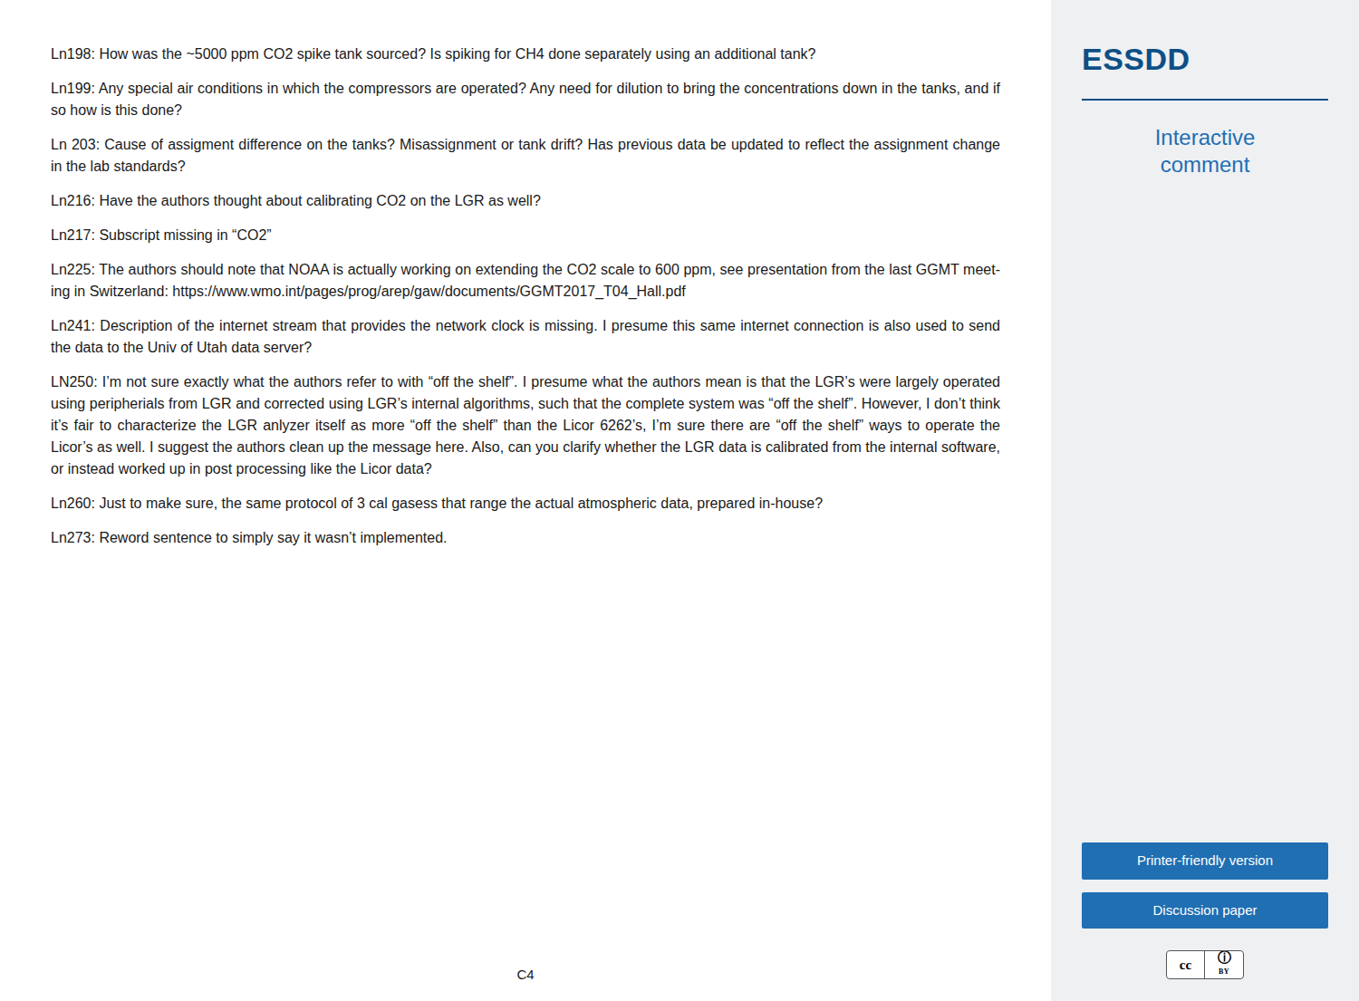Ln198: How was the ~5000 ppm CO2 spike tank sourced? Is spiking for CH4 done separately using an additional tank?
Ln199: Any special air conditions in which the compressors are operated? Any need for dilution to bring the concentrations down in the tanks, and if so how is this done?
Ln 203: Cause of assigment difference on the tanks? Misassignment or tank drift? Has previous data be updated to reflect the assignment change in the lab standards?
Ln216: Have the authors thought about calibrating CO2 on the LGR as well?
Ln217: Subscript missing in “CO2”
Ln225: The authors should note that NOAA is actually working on extending the CO2 scale to 600 ppm, see presentation from the last GGMT meeting in Switzerland: https://www.wmo.int/pages/prog/arep/gaw/documents/GGMT2017_T04_Hall.pdf
Ln241: Description of the internet stream that provides the network clock is missing. I presume this same internet connection is also used to send the data to the Univ of Utah data server?
LN250: I’m not sure exactly what the authors refer to with “off the shelf”. I presume what the authors mean is that the LGR’s were largely operated using peripherials from LGR and corrected using LGR’s internal algorithms, such that the complete system was “off the shelf”. However, I don’t think it’s fair to characterize the LGR anlyzer itself as more “off the shelf” than the Licor 6262’s, I’m sure there are “off the shelf” ways to operate the Licor’s as well. I suggest the authors clean up the message here. Also, can you clarify whether the LGR data is calibrated from the internal software, or instead worked up in post processing like the Licor data?
Ln260: Just to make sure, the same protocol of 3 cal gasess that range the actual atmospheric data, prepared in-house?
Ln273: Reword sentence to simply say it wasn’t implemented.
C4
ESSDD
Interactive
comment
Printer-friendly version Discussion paper
cc ⓘBY